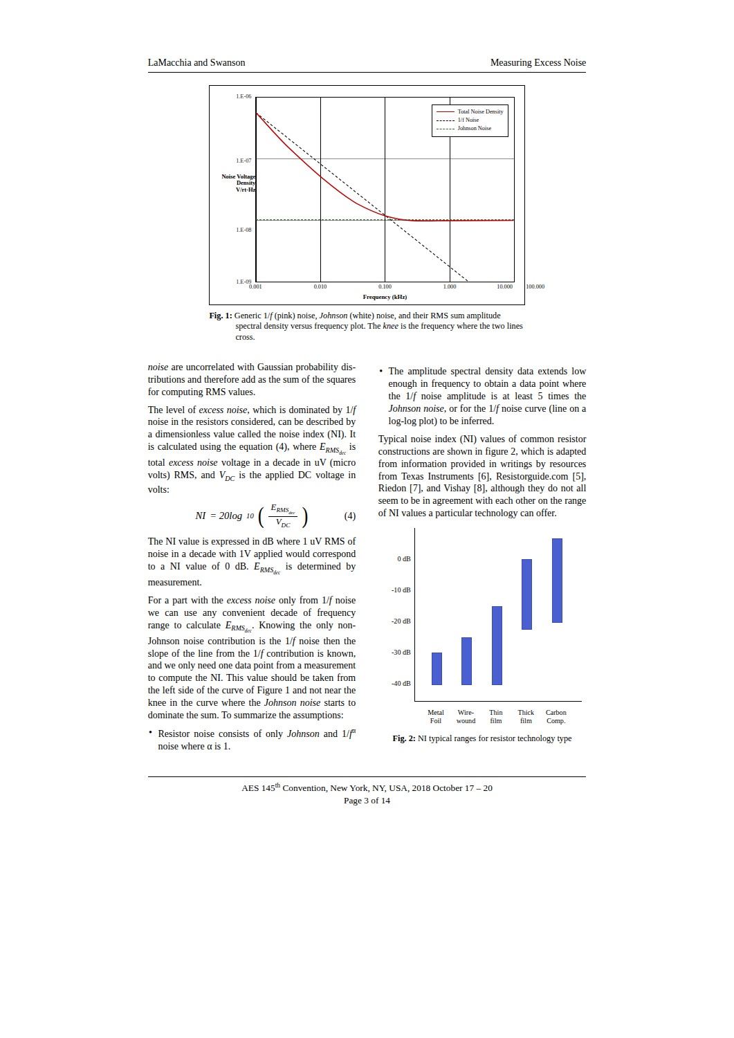LaMacchia and Swanson
Measuring Excess Noise
Noise Voltage
Density
V/rt-Hz
1.E-06 1.E-07 1.E-08 1.E-09
Total Noise Density
1/f Noise
Johnson Noise
0.001 0.010 0.100 1.000 10.000 100.000
Frequency (kHz)
Fig. 1: Generic 1/f (pink) noise, Johnson (white) noise, and their RMS sum amplitude spectral density versus frequency plot. The knee is the frequency where the two lines cross.
noise are uncorrelated with Gaussian probability distributions and therefore add as the sum of the squares for computing RMS values.
The level of excess noise, which is dominated by 1/f noise in the resistors considered, can be described by a dimensionless value called the noise index (NI). It is calculated using the equation (4), where ERMSdec is total excess noise voltage in a decade in uV (micro volts) RMS, and VDC is the applied DC voltage in volts:
NI = 20log10 ( ERMSdec VDC ) (4)
The NI value is expressed in dB where 1 uV RMS of noise in a decade with 1V applied would correspond to a NI value of 0 dB. ERMSdec is determined by measurement.
For a part with the excess noise only from 1/f noise we can use any convenient decade of frequency range to calculate ERMSdec. Knowing the only non-Johnson noise contribution is the 1/f noise then the slope of the line from the 1/f contribution is known, and we only need one data point from a measurement to compute the NI. This value should be taken from the left side of the curve of Figure 1 and not near the knee in the curve where the Johnson noise starts to dominate the sum. To summarize the assumptions:
Resistor noise consists of only Johnson and 1/fα noise where α is 1.
The amplitude spectral density data extends low enough in frequency to obtain a data point where the 1/f noise amplitude is at least 5 times the Johnson noise, or for the 1/f noise curve (line on a log-log plot) to be inferred.
Typical noise index (NI) values of common resistor constructions are shown in figure 2, which is adapted from information provided in writings by resources from Texas Instruments [6], Resistorguide.com [5], Riedon [7], and Vishay [8], although they do not all seem to be in agreement with each other on the range of NI values a particular technology can offer.
0 dB
-10 dB
-20 dB
-30 dB
-40 dB
Metal
Foil
Wire-
wound
Thin
film
Thick
film
Carbon
Comp.
Fig. 2: NI typical ranges for resistor technology type
AES 145th Convention, New York, NY, USA, 2018 October 17 – 20
Page 3 of 14